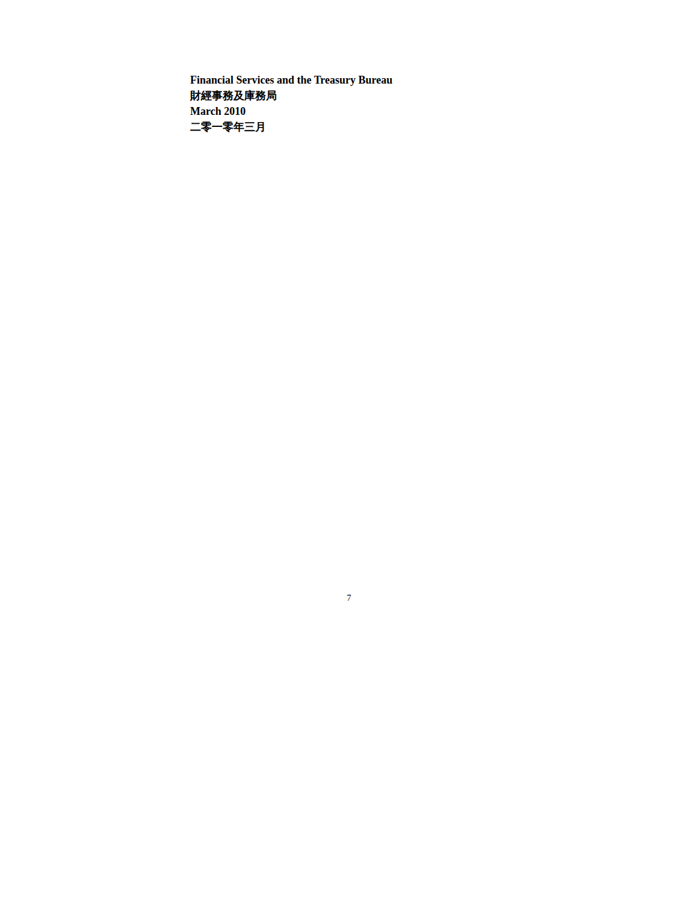Financial Services and the Treasury Bureau
財經事務及庫務局
March 2010
二零一零年三月
7